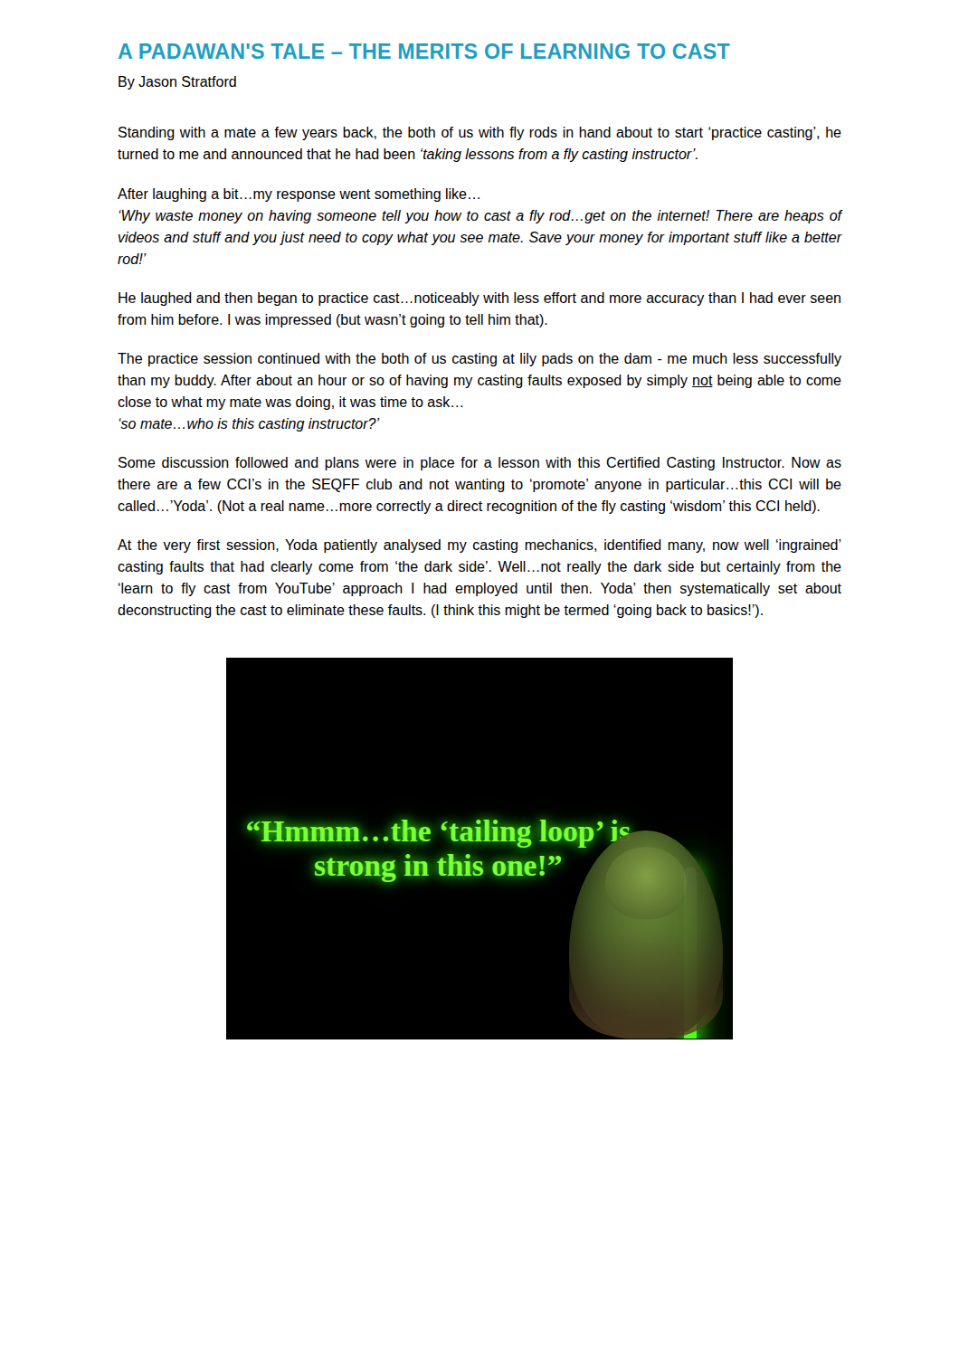A PADAWAN'S TALE – THE MERITS OF LEARNING TO CAST
By Jason Stratford
Standing with a mate a few years back, the both of us with fly rods in hand about to start ‘practice casting’, he turned to me and announced that he had been ‘taking lessons from a fly casting instructor’.
After laughing a bit…my response went something like…
‘Why waste money on having someone tell you how to cast a fly rod…get on the internet! There are heaps of videos and stuff and you just need to copy what you see mate. Save your money for important stuff like a better rod!’
He laughed and then began to practice cast…noticeably with less effort and more accuracy than I had ever seen from him before. I was impressed (but wasn’t going to tell him that).
The practice session continued with the both of us casting at lily pads on the dam - me much less successfully than my buddy. After about an hour or so of having my casting faults exposed by simply not being able to come close to what my mate was doing, it was time to ask…
‘so mate…who is this casting instructor?’
Some discussion followed and plans were in place for a lesson with this Certified Casting Instructor. Now as there are a few CCI’s in the SEQFF club and not wanting to ‘promote’ anyone in particular…this CCI will be called…’Yoda’. (Not a real name…more correctly a direct recognition of the fly casting ‘wisdom’ this CCI held).
At the very first session, Yoda patiently analysed my casting mechanics, identified many, now well ‘ingrained’ casting faults that had clearly come from ‘the dark side’. Well…not really the dark side but certainly from the ‘learn to fly cast from YouTube’ approach I had employed until then. Yoda’ then systematically set about deconstructing the cast to eliminate these faults. (I think this might be termed ‘going back to basics!’).
“Hmmm…the ‘tailing loop’ is strong in this one!”